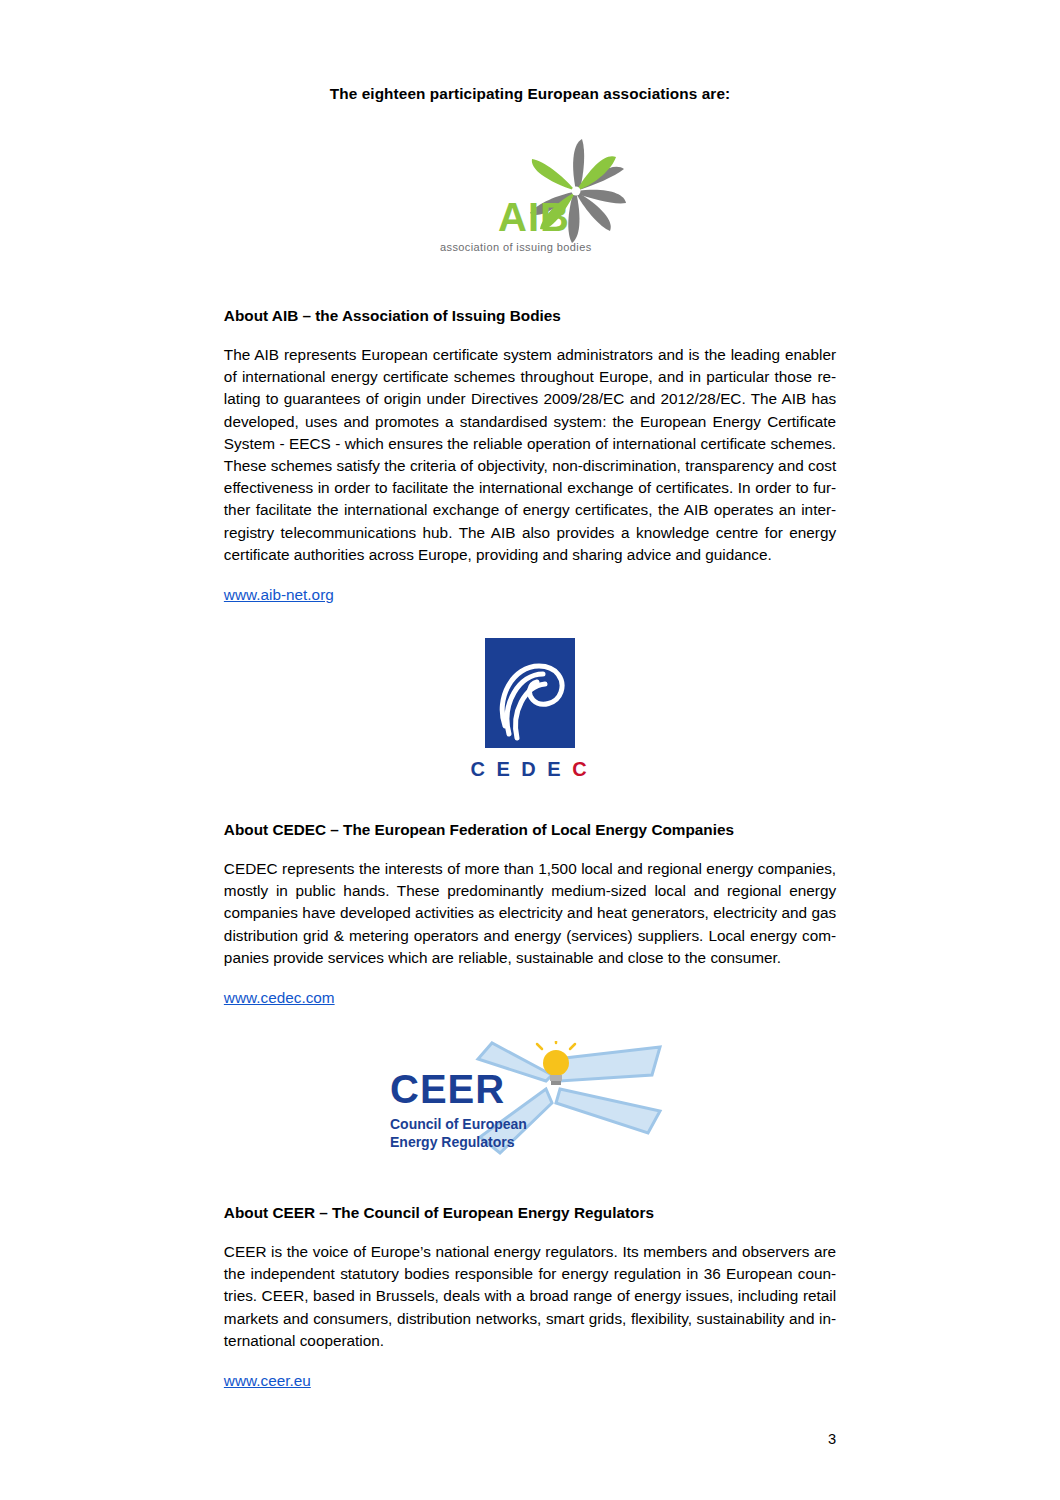The eighteen participating European associations are:
AIB association of issuing bodies
About AIB – the Association of Issuing Bodies
The AIB represents European certificate system administrators and is the leading enabler of international energy certificate schemes throughout Europe, and in particular those relating to guarantees of origin under Directives 2009/28/EC and 2012/28/EC. The AIB has developed, uses and promotes a standardised system: the European Energy Certificate System - EECS - which ensures the reliable operation of international certificate schemes. These schemes satisfy the criteria of objectivity, non-discrimination, transparency and cost effectiveness in order to facilitate the international exchange of certificates. In order to further facilitate the international exchange of energy certificates, the AIB operates an inter-registry telecommunications hub. The AIB also provides a knowledge centre for energy certificate authorities across Europe, providing and sharing advice and guidance.
www.aib-net.org
C E D E C
About CEDEC – The European Federation of Local Energy Companies
CEDEC represents the interests of more than 1,500 local and regional energy companies, mostly in public hands. These predominantly medium-sized local and regional energy companies have developed activities as electricity and heat generators, electricity and gas distribution grid & metering operators and energy (services) suppliers. Local energy companies provide services which are reliable, sustainable and close to the consumer.
www.cedec.com
CEER Council of European Energy Regulators
About CEER – The Council of European Energy Regulators
CEER is the voice of Europe’s national energy regulators. Its members and observers are the independent statutory bodies responsible for energy regulation in 36 European countries. CEER, based in Brussels, deals with a broad range of energy issues, including retail markets and consumers, distribution networks, smart grids, flexibility, sustainability and international cooperation.
www.ceer.eu
3